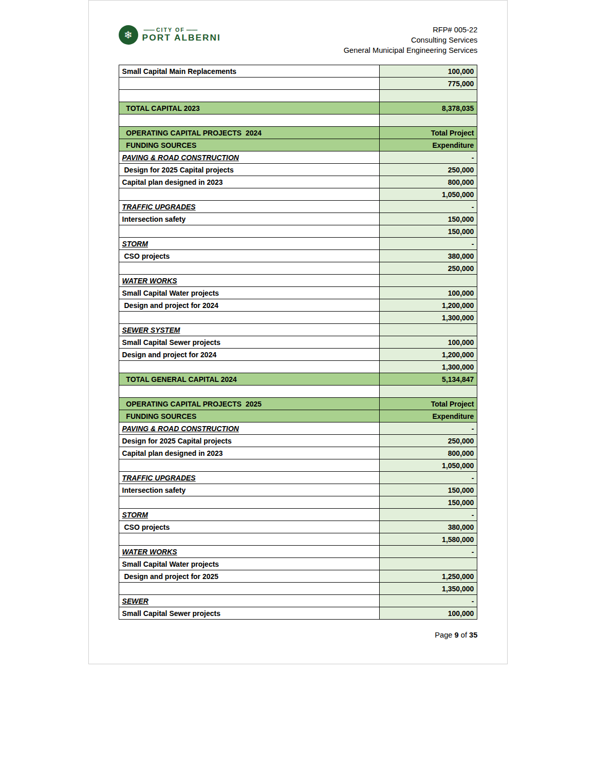❄
CITY OF PORT ALBERNI
RFP# 005-22
Consulting Services
General Municipal Engineering Services
| Small Capital Main Replacements | 100,000 |
| | 775,000 |
| TOTAL CAPITAL 2023 | 8,378,035 |
| OPERATING CAPITAL PROJECTS 2024 | Total Project |
| FUNDING SOURCES | Expenditure |
| PAVING & ROAD CONSTRUCTION | - |
| Design for 2025 Capital projects | 250,000 |
| Capital plan designed in 2023 | 800,000 |
| | 1,050,000 |
| TRAFFIC UPGRADES | - |
| Intersection safety | 150,000 |
| | 150,000 |
| STORM | - |
| CSO projects | 380,000 |
| | 250,000 |
| WATER WORKS | |
| Small Capital Water projects | 100,000 |
| Design and project for 2024 | 1,200,000 |
| | 1,300,000 |
| SEWER SYSTEM | |
| Small Capital Sewer projects | 100,000 |
| Design and project for 2024 | 1,200,000 |
| | 1,300,000 |
| TOTAL GENERAL CAPITAL 2024 | 5,134,847 |
| OPERATING CAPITAL PROJECTS 2025 | Total Project |
| FUNDING SOURCES | Expenditure |
| PAVING & ROAD CONSTRUCTION | - |
| Design for 2025 Capital projects | 250,000 |
| Capital plan designed in 2023 | 800,000 |
| | 1,050,000 |
| TRAFFIC UPGRADES | - |
| Intersection safety | 150,000 |
| | 150,000 |
| STORM | - |
| CSO projects | 380,000 |
| | 1,580,000 |
| WATER WORKS | - |
| Small Capital Water projects | |
| Design and project for 2025 | 1,250,000 |
| | 1,350,000 |
| SEWER | - |
| Small Capital Sewer projects | 100,000 |
Page 9 of 35